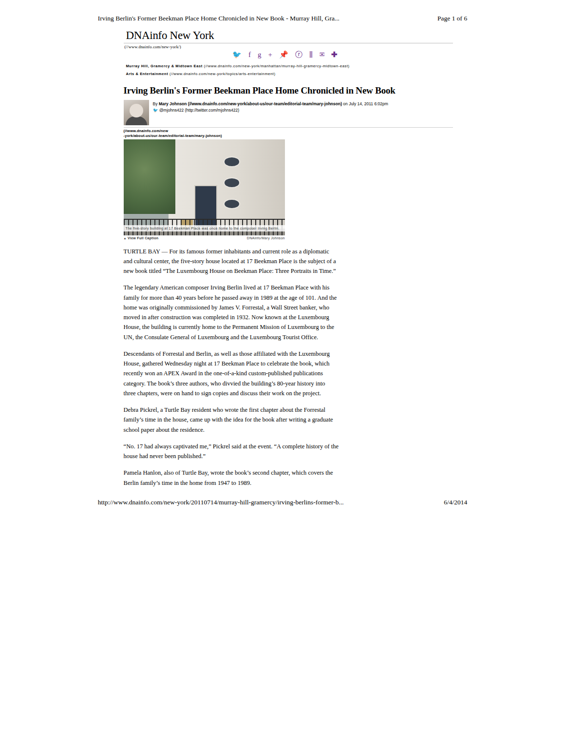Irving Berlin's Former Beekman Place Home Chronicled in New Book - Murray Hill, Gra...
Page 1 of 6
DNAinfo New York
(//www.dnainfo.com/new-york/)
🐦fg+📌ⓡ⫼✉✚
Murray Hill, Gramercy & Midtown East (//www.dnainfo.com/new-york/manhattan/murray-hill-gramercy-midtown-east)
Arts & Entertainment (//www.dnainfo.com/new-york/topics/arts-entertainment)
Irving Berlin's Former Beekman Place Home Chronicled in New Book
By Mary Johnson (//www.dnainfo.com/new-york/about-us/our-team/editorial-team/mary-johnson) on July 14, 2011 6:02pm
🐦 @mjohns422 (http://twitter.com/mjohns422)
(//www.dnainfo.com/new
-york/about-us/our-team/editorial-team/mary-johnson)
The five-story building at 17 Beekman Place was once home to the composer Irving Berlin.
▲ View Full Caption
DNAinfo/Mary Johnson
TURTLE BAY — For its famous former inhabitants and current role as a diplomatic and cultural center, the five-story house located at 17 Beekman Place is the subject of a new book titled “The Luxembourg House on Beekman Place: Three Portraits in Time.”
The legendary American composer Irving Berlin lived at 17 Beekman Place with his family for more than 40 years before he passed away in 1989 at the age of 101. And the home was originally commissioned by James V. Forrestal, a Wall Street banker, who moved in after construction was completed in 1932. Now known at the Luxembourg House, the building is currently home to the Permanent Mission of Luxembourg to the UN, the Consulate General of Luxembourg and the Luxembourg Tourist Office.
Descendants of Forrestal and Berlin, as well as those affiliated with the Luxembourg House, gathered Wednesday night at 17 Beekman Place to celebrate the book, which recently won an APEX Award in the one-of-a-kind custom-published publications category. The book’s three authors, who divvied the building’s 80-year history into three chapters, were on hand to sign copies and discuss their work on the project.
Debra Pickrel, a Turtle Bay resident who wrote the first chapter about the Forrestal family’s time in the house, came up with the idea for the book after writing a graduate school paper about the residence.
“No. 17 had always captivated me,” Pickrel said at the event. “A complete history of the house had never been published.”
Pamela Hanlon, also of Turtle Bay, wrote the book’s second chapter, which covers the Berlin family’s time in the home from 1947 to 1989.
http://www.dnainfo.com/new-york/20110714/murray-hill-gramercy/irving-berlins-former-b...
6/4/2014